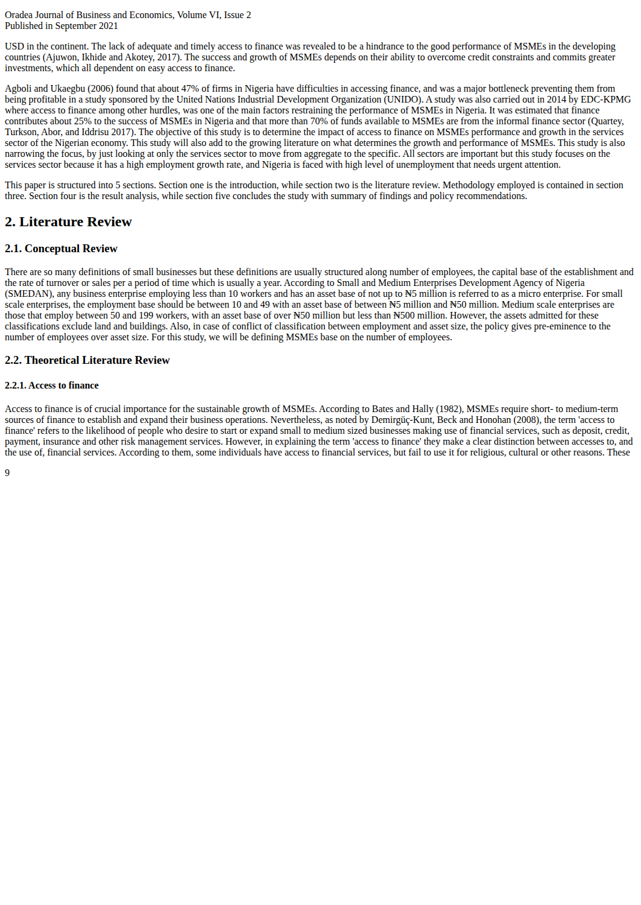Oradea Journal of Business and Economics, Volume VI, Issue 2
Published in September 2021
USD in the continent. The lack of adequate and timely access to finance was revealed to be a hindrance to the good performance of MSMEs in the developing countries (Ajuwon, Ikhide and Akotey, 2017). The success and growth of MSMEs depends on their ability to overcome credit constraints and commits greater investments, which all dependent on easy access to finance.
Agboli and Ukaegbu (2006) found that about 47% of firms in Nigeria have difficulties in accessing finance, and was a major bottleneck preventing them from being profitable in a study sponsored by the United Nations Industrial Development Organization (UNIDO). A study was also carried out in 2014 by EDC-KPMG where access to finance among other hurdles, was one of the main factors restraining the performance of MSMEs in Nigeria. It was estimated that finance contributes about 25% to the success of MSMEs in Nigeria and that more than 70% of funds available to MSMEs are from the informal finance sector (Quartey, Turkson, Abor, and Iddrisu 2017). The objective of this study is to determine the impact of access to finance on MSMEs performance and growth in the services sector of the Nigerian economy. This study will also add to the growing literature on what determines the growth and performance of MSMEs. This study is also narrowing the focus, by just looking at only the services sector to move from aggregate to the specific. All sectors are important but this study focuses on the services sector because it has a high employment growth rate, and Nigeria is faced with high level of unemployment that needs urgent attention.
This paper is structured into 5 sections. Section one is the introduction, while section two is the literature review. Methodology employed is contained in section three. Section four is the result analysis, while section five concludes the study with summary of findings and policy recommendations.
2. Literature Review
2.1. Conceptual Review
There are so many definitions of small businesses but these definitions are usually structured along number of employees, the capital base of the establishment and the rate of turnover or sales per a period of time which is usually a year. According to Small and Medium Enterprises Development Agency of Nigeria (SMEDAN), any business enterprise employing less than 10 workers and has an asset base of not up to ₦5 million is referred to as a micro enterprise. For small scale enterprises, the employment base should be between 10 and 49 with an asset base of between ₦5 million and ₦50 million. Medium scale enterprises are those that employ between 50 and 199 workers, with an asset base of over ₦50 million but less than ₦500 million. However, the assets admitted for these classifications exclude land and buildings. Also, in case of conflict of classification between employment and asset size, the policy gives pre-eminence to the number of employees over asset size. For this study, we will be defining MSMEs base on the number of employees.
2.2. Theoretical Literature Review
2.2.1. Access to finance
Access to finance is of crucial importance for the sustainable growth of MSMEs. According to Bates and Hally (1982), MSMEs require short- to medium-term sources of finance to establish and expand their business operations. Nevertheless, as noted by Demirgüç-Kunt, Beck and Honohan (2008), the term 'access to finance' refers to the likelihood of people who desire to start or expand small to medium sized businesses making use of financial services, such as deposit, credit, payment, insurance and other risk management services. However, in explaining the term 'access to finance' they make a clear distinction between accesses to, and the use of, financial services. According to them, some individuals have access to financial services, but fail to use it for religious, cultural or other reasons. These
9